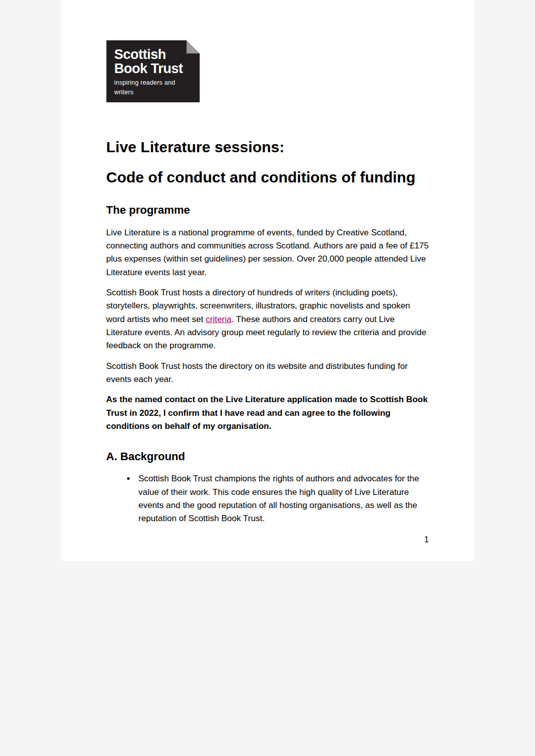Scottish Book Trust inspiring readers and writers
Live Literature sessions:Code of conduct and conditions of funding
The programme
Live Literature is a national programme of events, funded by Creative Scotland, connecting authors and communities across Scotland. Authors are paid a fee of £175 plus expenses (within set guidelines) per session. Over 20,000 people attended Live Literature events last year.
Scottish Book Trust hosts a directory of hundreds of writers (including poets), storytellers, playwrights, screenwriters, illustrators, graphic novelists and spoken word artists who meet set criteria. These authors and creators carry out Live Literature events. An advisory group meet regularly to review the criteria and provide feedback on the programme.
Scottish Book Trust hosts the directory on its website and distributes funding for events each year.
As the named contact on the Live Literature application made to Scottish Book Trust in 2022, I confirm that I have read and can agree to the following conditions on behalf of my organisation.
A. Background
Scottish Book Trust champions the rights of authors and advocates for the value of their work. This code ensures the high quality of Live Literature events and the good reputation of all hosting organisations, as well as the reputation of Scottish Book Trust.
1